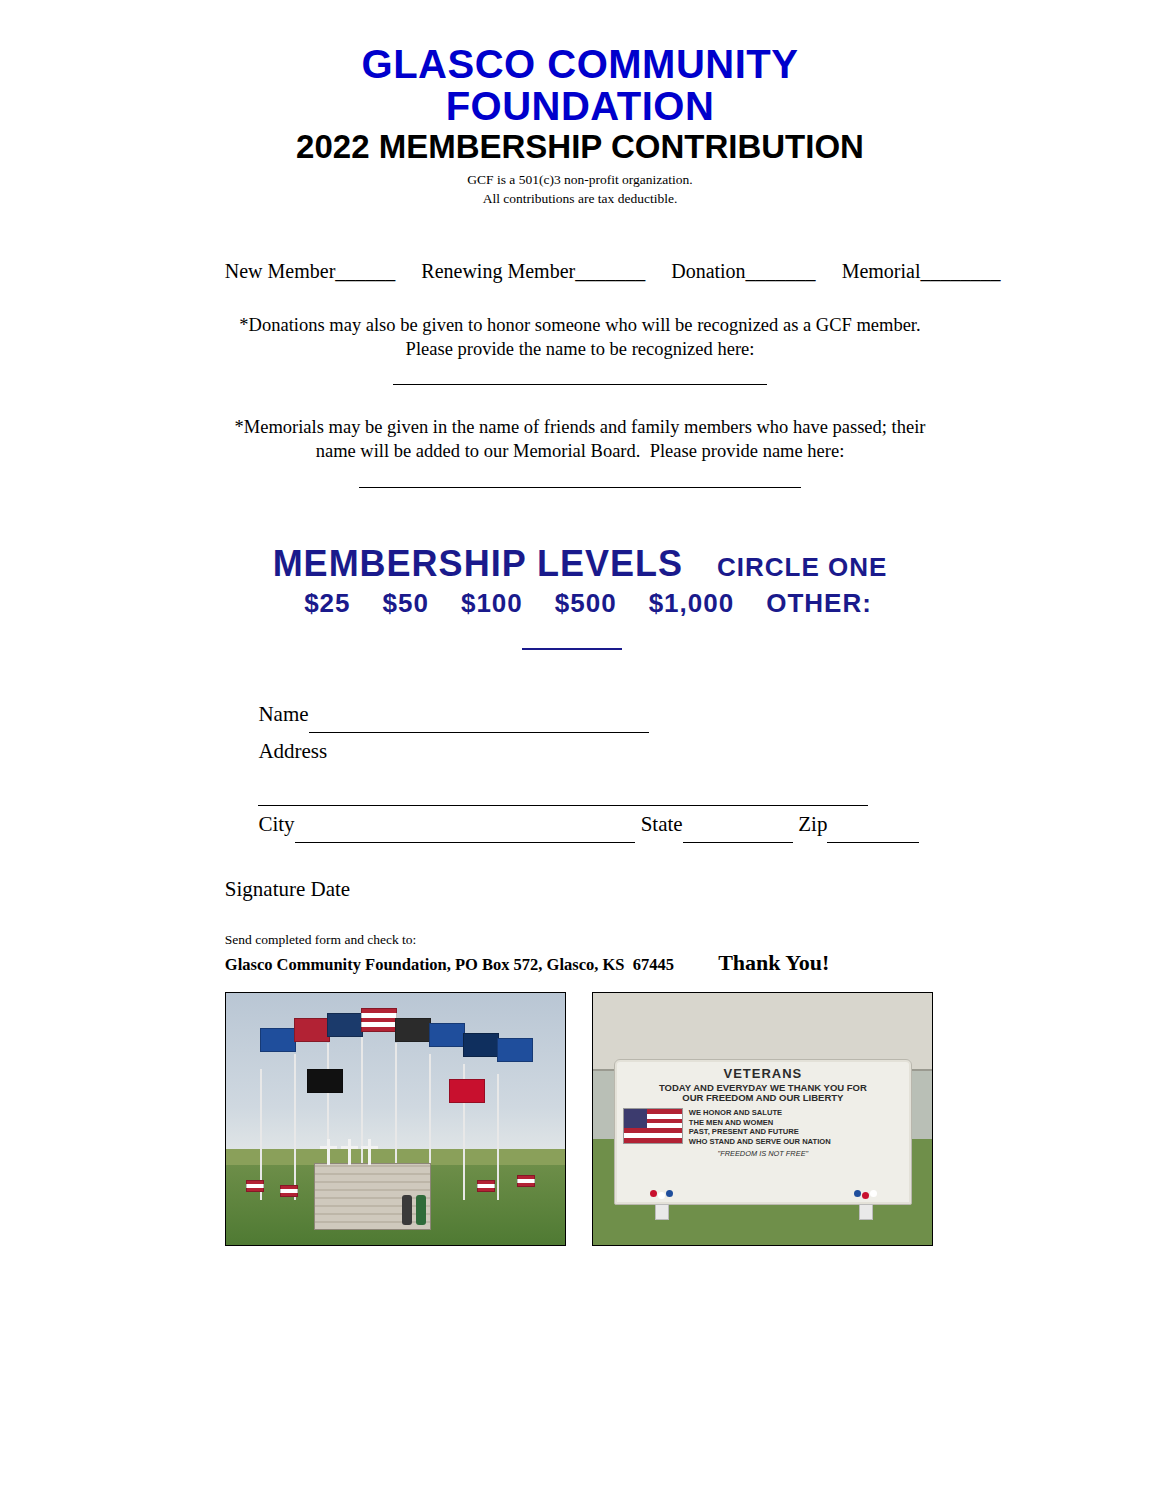Glasco Community Foundation
2022 Membership Contribution
GCF is a 501(c)3 non-profit organization.
All contributions are tax deductible.
New Member______ Renewing Member_______ Donation_______ Memorial________
*Donations may also be given to honor someone who will be recognized as a GCF member.
Please provide the name to be recognized here:
*Memorials may be given in the name of friends and family members who have passed; their
name will be added to our Memorial Board. Please provide name here:
Membership Levels Circle One
$25$50$100$500$1,000 Other:
Name
Address
City State Zip
Signature Date
Send completed form and check to:
Glasco Community Foundation, PO Box 572, Glasco, KS 67445 Thank You!
VETERANS
TODAY AND EVERYDAY WE THANK YOU FOR
OUR FREEDOM AND OUR LIBERTY
WE HONOR AND SALUTE
THE MEN AND WOMEN
PAST, PRESENT AND FUTURE
WHO STAND AND SERVE OUR NATION
"FREEDOM IS NOT FREE"